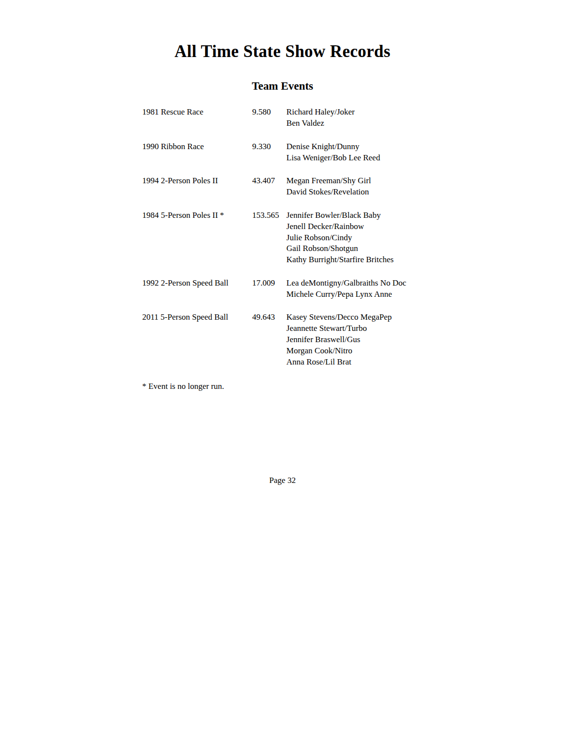All Time State Show Records
Team Events
| 1981 Rescue Race | 9.580 | Richard Haley/Joker Ben Valdez |
| 1990 Ribbon Race | 9.330 | Denise Knight/Dunny Lisa Weniger/Bob Lee Reed |
| 1994 2-Person Poles II | 43.407 | Megan Freeman/Shy Girl David Stokes/Revelation |
| 1984 5-Person Poles II * | 153.565 | Jennifer Bowler/Black Baby Jenell Decker/Rainbow Julie Robson/Cindy Gail Robson/Shotgun Kathy Burright/Starfire Britches |
| 1992 2-Person Speed Ball | 17.009 | Lea deMontigny/Galbraiths No Doc Michele Curry/Pepa Lynx Anne |
| 2011 5-Person Speed Ball | 49.643 | Kasey Stevens/Decco MegaPep Jeannette Stewart/Turbo Jennifer Braswell/Gus Morgan Cook/Nitro Anna Rose/Lil Brat |
* Event is no longer run.
Page 32